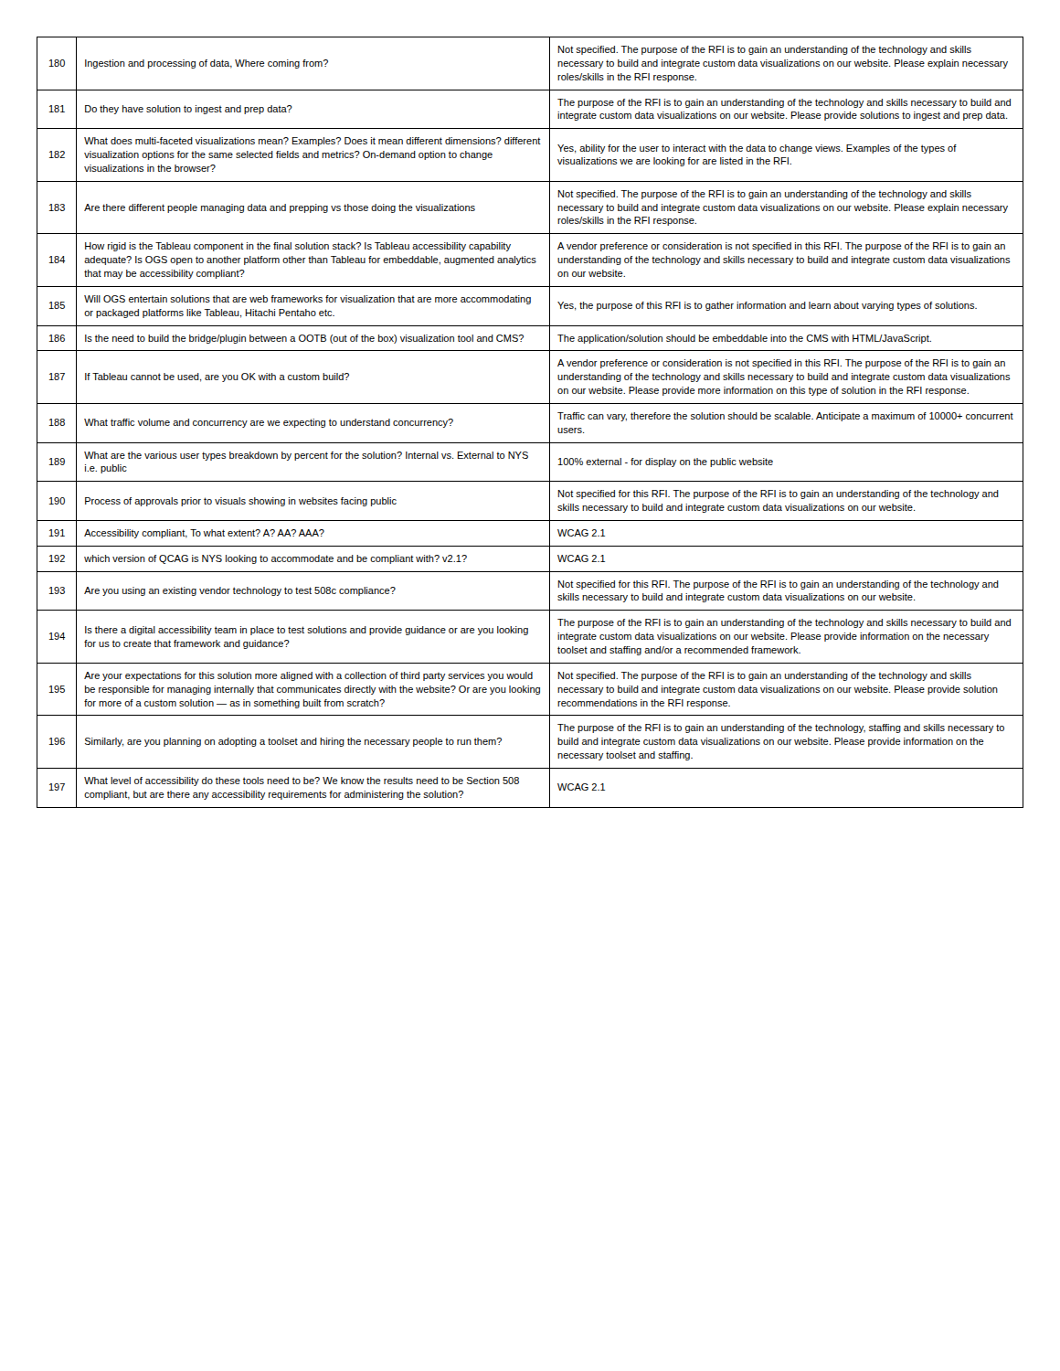| 180 | Ingestion and processing of data, Where coming from? | Not specified. The purpose of the RFI is to gain an understanding of the technology and skills necessary to build and integrate custom data visualizations on our website. Please explain necessary roles/skills in the RFI response. |
| 181 | Do they have solution to ingest and prep data? | The purpose of the RFI is to gain an understanding of the technology and skills necessary to build and integrate custom data visualizations on our website. Please provide solutions to ingest and prep data. |
| 182 | What does multi-faceted visualizations mean? Examples? Does it mean different dimensions? different visualization options for the same selected fields and metrics? On-demand option to change visualizations in the browser? | Yes, ability for the user to interact with the data to change views. Examples of the types of visualizations we are looking for are listed in the RFI. |
| 183 | Are there different people managing data and prepping vs those doing the visualizations | Not specified. The purpose of the RFI is to gain an understanding of the technology and skills necessary to build and integrate custom data visualizations on our website. Please explain necessary roles/skills in the RFI response. |
| 184 | How rigid is the Tableau component in the final solution stack? Is Tableau accessibility capability adequate? Is OGS open to another platform other than Tableau for embeddable, augmented analytics that may be accessibility compliant? | A vendor preference or consideration is not specified in this RFI. The purpose of the RFI is to gain an understanding of the technology and skills necessary to build and integrate custom data visualizations on our website. |
| 185 | Will OGS entertain solutions that are web frameworks for visualization that are more accommodating or packaged platforms like Tableau, Hitachi Pentaho etc. | Yes, the purpose of this RFI is to gather information and learn about varying types of solutions. |
| 186 | Is the need to build the bridge/plugin between a OOTB (out of the box) visualization tool and CMS? | The application/solution should be embeddable into the CMS with HTML/JavaScript. |
| 187 | If Tableau cannot be used, are you OK with a custom build? | A vendor preference or consideration is not specified in this RFI. The purpose of the RFI is to gain an understanding of the technology and skills necessary to build and integrate custom data visualizations on our website. Please provide more information on this type of solution in the RFI response. |
| 188 | What traffic volume and concurrency are we expecting to understand concurrency? | Traffic can vary, therefore the solution should be scalable. Anticipate a maximum of 10000+ concurrent users. |
| 189 | What are the various user types breakdown by percent for the solution? Internal vs. External to NYS i.e. public | 100% external - for display on the public website |
| 190 | Process of approvals prior to visuals showing in websites facing public | Not specified for this RFI. The purpose of the RFI is to gain an understanding of the technology and skills necessary to build and integrate custom data visualizations on our website. |
| 191 | Accessibility compliant, To what extent? A? AA? AAA? | WCAG 2.1 |
| 192 | which version of QCAG is NYS looking to accommodate and be compliant with? v2.1? | WCAG 2.1 |
| 193 | Are you using an existing vendor technology to test 508c compliance? | Not specified for this RFI. The purpose of the RFI is to gain an understanding of the technology and skills necessary to build and integrate custom data visualizations on our website. |
| 194 | Is there a digital accessibility team in place to test solutions and provide guidance or are you looking for us to create that framework and guidance? | The purpose of the RFI is to gain an understanding of the technology and skills necessary to build and integrate custom data visualizations on our website. Please provide information on the necessary toolset and staffing and/or a recommended framework. |
| 195 | Are your expectations for this solution more aligned with a collection of third party services you would be responsible for managing internally that communicates directly with the website? Or are you looking for more of a custom solution — as in something built from scratch? | Not specified. The purpose of the RFI is to gain an understanding of the technology and skills necessary to build and integrate custom data visualizations on our website. Please provide solution recommendations in the RFI response. |
| 196 | Similarly, are you planning on adopting a toolset and hiring the necessary people to run them? | The purpose of the RFI is to gain an understanding of the technology, staffing and skills necessary to build and integrate custom data visualizations on our website. Please provide information on the necessary toolset and staffing. |
| 197 | What level of accessibility do these tools need to be? We know the results need to be Section 508 compliant, but are there any accessibility requirements for administering the solution? | WCAG 2.1 |